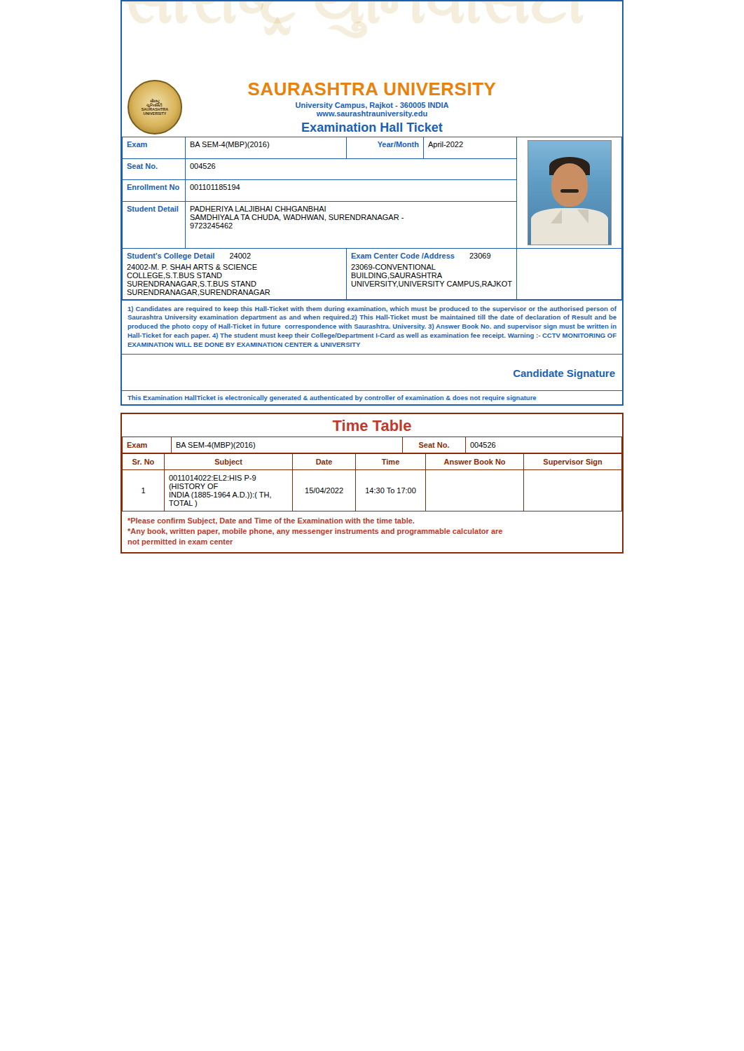સૌરાષ્ટ્ર યુનિવર્સિટી
સૌરાષ્ટ્ર યુનિવર્સિટી SAURASHTRA UNIVERSITY
SAURASHTRA UNIVERSITY
University Campus, Rajkot - 360005 INDIA
www.saurashtrauniversity.edu
Examination Hall Ticket
| Exam | BA SEM-4(MBP)(2016) | Year/Month | April-2022 | |
| Seat No. | 004526 |
| Enrollment No | 001101185194 |
| Student Detail | PADHERIYA LALJIBHAI CHHGANBHAI SAMDHIYALA TA CHUDA, WADHWAN, SURENDRANAGAR - 9723245462 |
| Student's College Detail 24002 24002-M. P. SHAH ARTS & SCIENCE COLLEGE,S.T.BUS STAND SURENDRANAGAR,S.T.BUS STAND SURENDRANAGAR,SURENDRANAGAR | Exam Center Code /Address 23069 23069-CONVENTIONAL BUILDING,SAURASHTRA UNIVERSITY,UNIVERSITY CAMPUS,RAJKOT | |
1) Candidates are required to keep this Hall-Ticket with them during examination, which must be produced to the supervisor or the authorised person of Saurashtra University examination department as and when required.2) This Hall-Ticket must be maintained till the date of declaration of Result and be produced the photo copy of Hall-Ticket in future correspondence with Saurashtra. University. 3) Answer Book No. and supervisor sign must be written in Hall-Ticket for each paper. 4) The student must keep their College/Department I-Card as well as examination fee receipt. Warning :- CCTV MONITORING OF EXAMINATION WILL BE DONE BY EXAMINATION CENTER & UNIVERSITY
Candidate Signature
This Examination HallTicket is electronically generated & authenticated by controller of examination & does not require signature
Time Table
| Exam | BA SEM-4(MBP)(2016) | Seat No. | 004526 |
| Sr. No | Subject | Date | Time | Answer Book No | Supervisor Sign |
| --- | --- | --- | --- | --- | --- |
| 1 | 0011014022:EL2:HIS P-9 (HISTORY OF INDIA (1885-1964 A.D.)):( TH, TOTAL ) | 15/04/2022 | 14:30 To 17:00 | | |
*Please confirm Subject, Date and Time of the Examination with the time table.
*Any book, written paper, mobile phone, any messenger instruments and programmable calculator are
not permitted in exam center